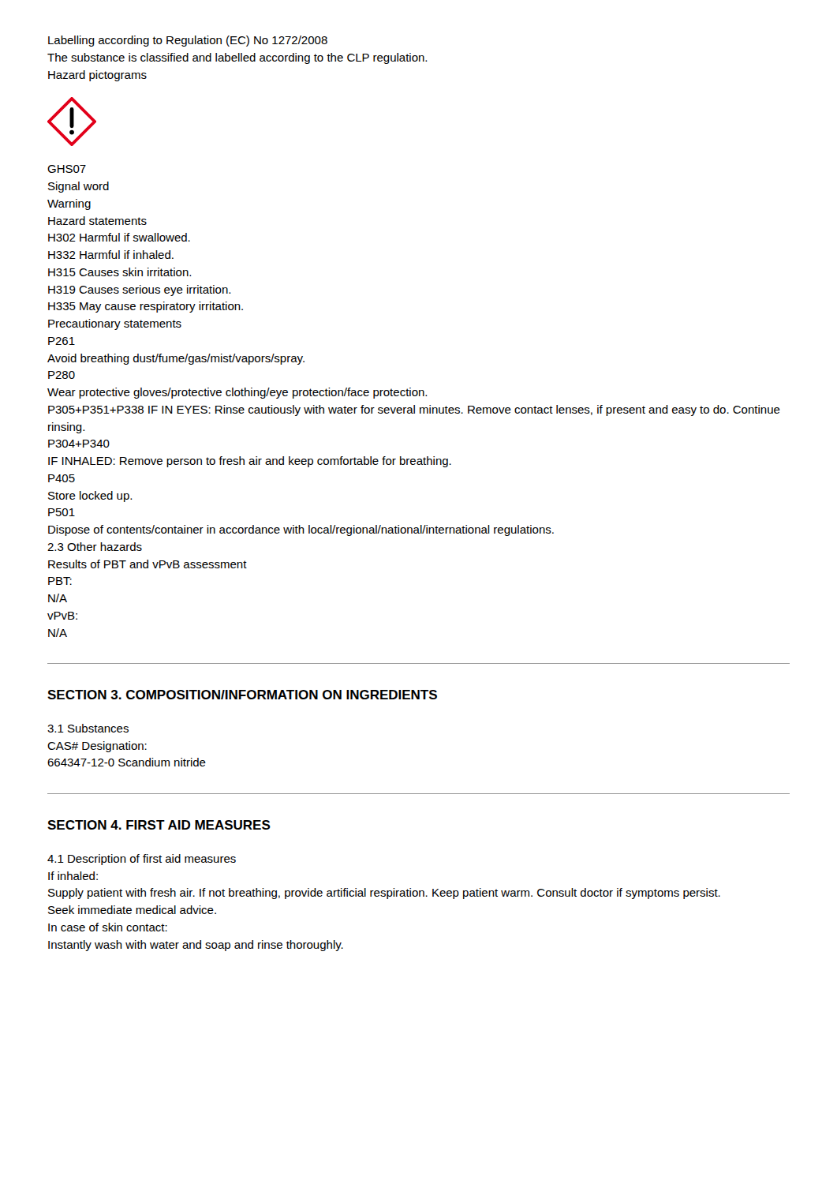Labelling according to Regulation (EC) No 1272/2008
The substance is classified and labelled according to the CLP regulation.
Hazard pictograms
GHS07
Signal word
Warning
Hazard statements
H302 Harmful if swallowed.
H332 Harmful if inhaled.
H315 Causes skin irritation.
H319 Causes serious eye irritation.
H335 May cause respiratory irritation.
Precautionary statements
P261
Avoid breathing dust/fume/gas/mist/vapors/spray.
P280
Wear protective gloves/protective clothing/eye protection/face protection.
P305+P351+P338 IF IN EYES: Rinse cautiously with water for several minutes. Remove contact lenses, if present and easy to do. Continue rinsing.
P304+P340
IF INHALED: Remove person to fresh air and keep comfortable for breathing.
P405
Store locked up.
P501
Dispose of contents/container in accordance with local/regional/national/international regulations.
2.3 Other hazards
Results of PBT and vPvB assessment
PBT:
N/A
vPvB:
N/A
SECTION 3. COMPOSITION/INFORMATION ON INGREDIENTS
3.1 Substances
CAS# Designation:
664347-12-0 Scandium nitride
SECTION 4. FIRST AID MEASURES
4.1 Description of first aid measures
If inhaled:
Supply patient with fresh air. If not breathing, provide artificial respiration. Keep patient warm. Consult doctor if symptoms persist.
Seek immediate medical advice.
In case of skin contact:
Instantly wash with water and soap and rinse thoroughly.